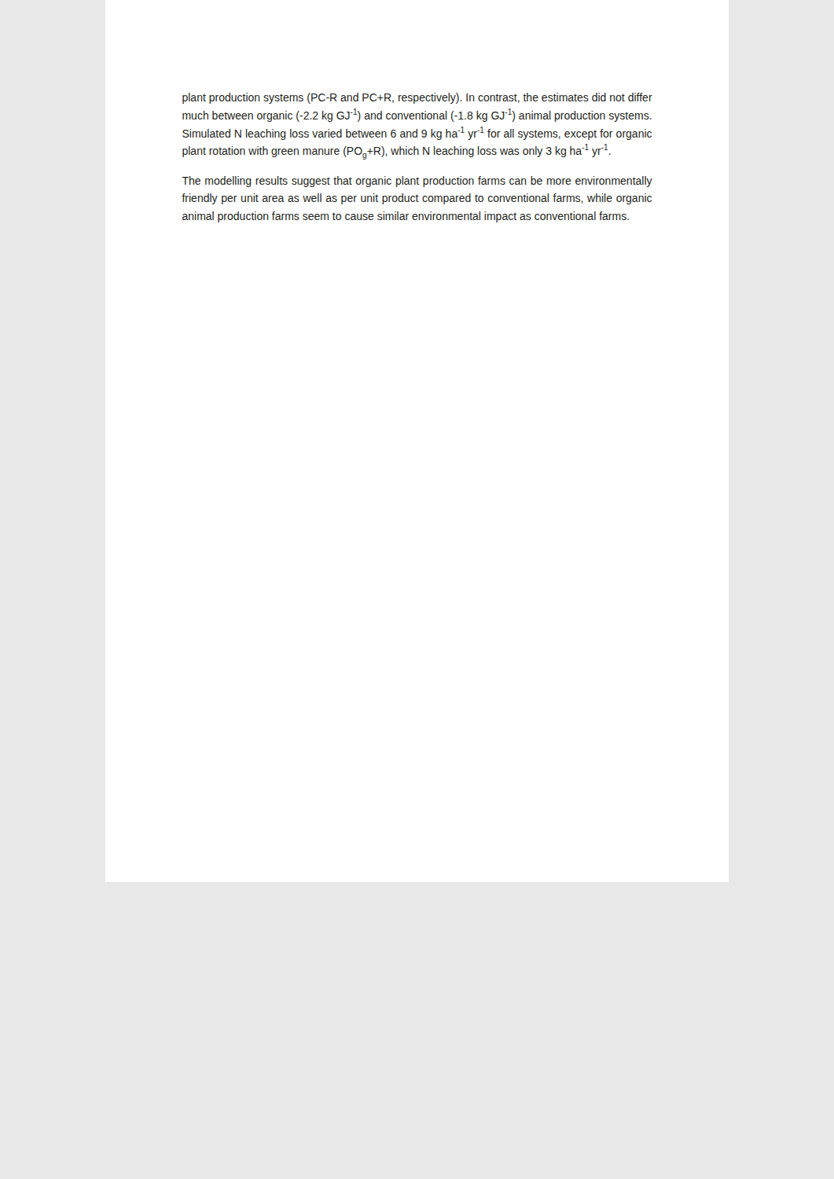plant production systems (PC-R and PC+R, respectively). In contrast, the estimates did not differ much between organic (-2.2 kg GJ-1) and conventional (-1.8 kg GJ-1) animal production systems. Simulated N leaching loss varied between 6 and 9 kg ha-1 yr-1 for all systems, except for organic plant rotation with green manure (POg+R), which N leaching loss was only 3 kg ha-1 yr-1.
The modelling results suggest that organic plant production farms can be more environmentally friendly per unit area as well as per unit product compared to conventional farms, while organic animal production farms seem to cause similar environmental impact as conventional farms.